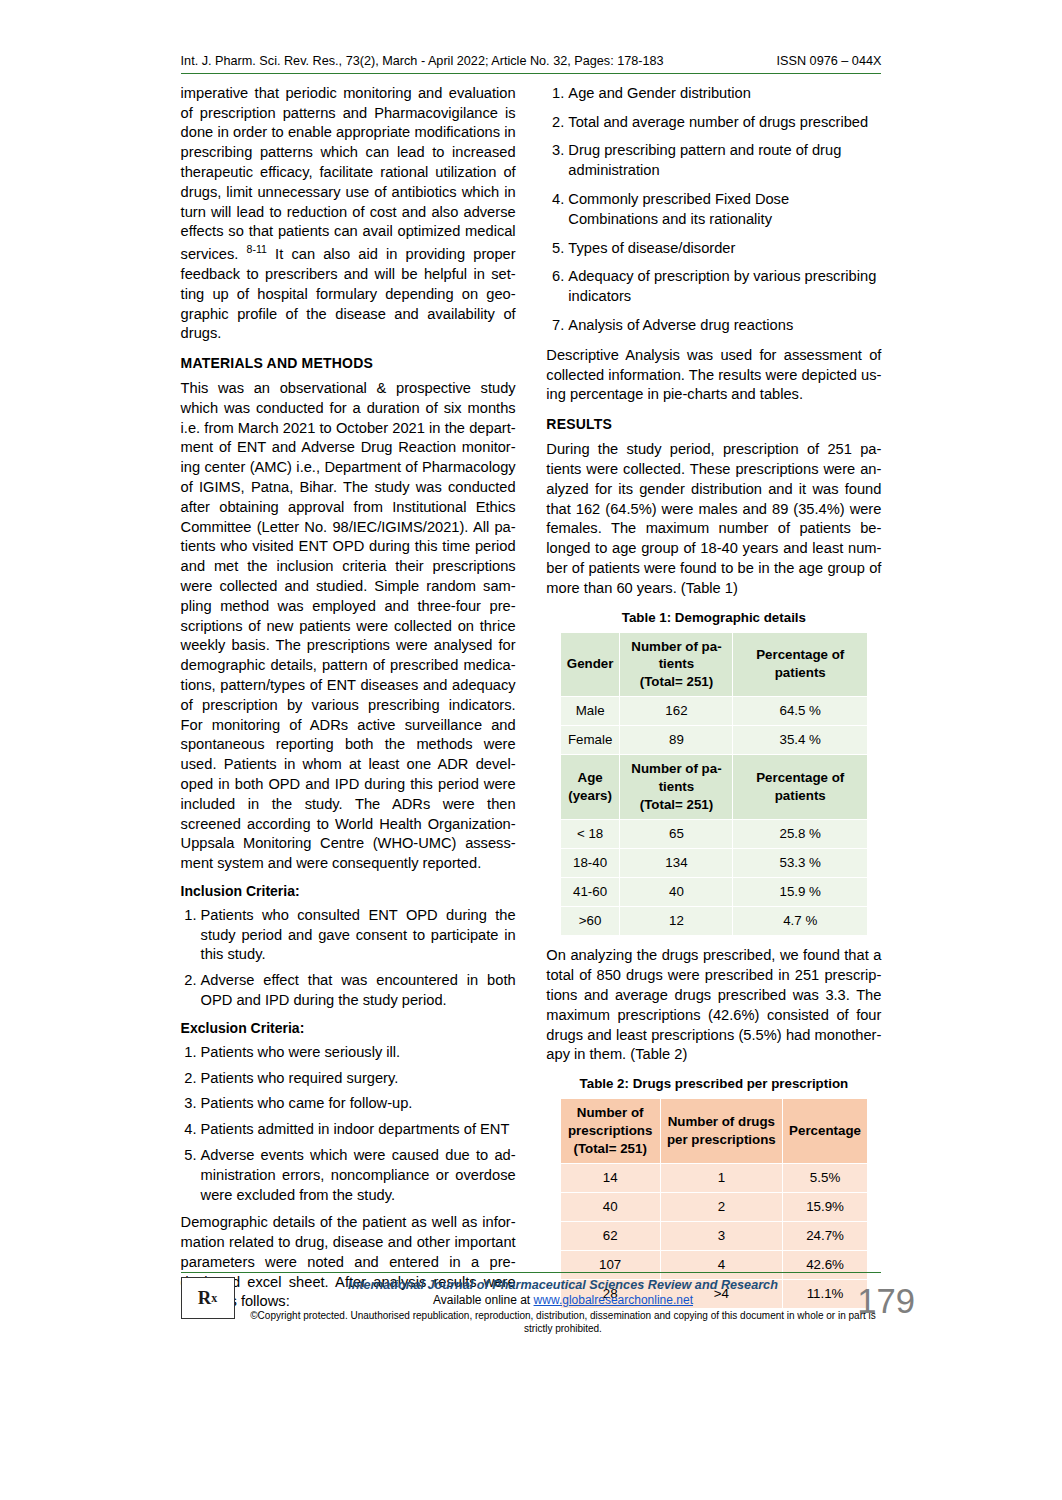Int. J. Pharm. Sci. Rev. Res., 73(2), March - April 2022; Article No. 32, Pages: 178-183
ISSN 0976 – 044X
imperative that periodic monitoring and evaluation of prescription patterns and Pharmacovigilance is done in order to enable appropriate modifications in prescribing patterns which can lead to increased therapeutic efficacy, facilitate rational utilization of drugs, limit unnecessary use of antibiotics which in turn will lead to reduction of cost and also adverse effects so that patients can avail optimized medical services. 8-11 It can also aid in providing proper feedback to prescribers and will be helpful in setting up of hospital formulary depending on geographic profile of the disease and availability of drugs.
Materials and Methods
This was an observational & prospective study which was conducted for a duration of six months i.e. from March 2021 to October 2021 in the department of ENT and Adverse Drug Reaction monitoring center (AMC) i.e., Department of Pharmacology of IGIMS, Patna, Bihar. The study was conducted after obtaining approval from Institutional Ethics Committee (Letter No. 98/IEC/IGIMS/2021). All patients who visited ENT OPD during this time period and met the inclusion criteria their prescriptions were collected and studied. Simple random sampling method was employed and three-four prescriptions of new patients were collected on thrice weekly basis. The prescriptions were analysed for demographic details, pattern of prescribed medications, pattern/types of ENT diseases and adequacy of prescription by various prescribing indicators. For monitoring of ADRs active surveillance and spontaneous reporting both the methods were used. Patients in whom at least one ADR developed in both OPD and IPD during this period were included in the study. The ADRs were then screened according to World Health Organization-Uppsala Monitoring Centre (WHO-UMC) assessment system and were consequently reported.
Inclusion Criteria:
Patients who consulted ENT OPD during the study period and gave consent to participate in this study.
Adverse effect that was encountered in both OPD and IPD during the study period.
Exclusion Criteria:
Patients who were seriously ill.
Patients who required surgery.
Patients who came for follow-up.
Patients admitted in indoor departments of ENT
Adverse events which were caused due to administration errors, noncompliance or overdose were excluded from the study.
Demographic details of the patient as well as information related to drug, disease and other important parameters were noted and entered in a predesigned excel sheet. After analysis results were made as follows:
Age and Gender distribution
Total and average number of drugs prescribed
Drug prescribing pattern and route of drug administration
Commonly prescribed Fixed Dose Combinations and its rationality
Types of disease/disorder
Adequacy of prescription by various prescribing indicators
Analysis of Adverse drug reactions
Descriptive Analysis was used for assessment of collected information. The results were depicted using percentage in pie-charts and tables.
Results
During the study period, prescription of 251 patients were collected. These prescriptions were analyzed for its gender distribution and it was found that 162 (64.5%) were males and 89 (35.4%) were females. The maximum number of patients belonged to age group of 18-40 years and least number of patients were found to be in the age group of more than 60 years. (Table 1)
Table 1: Demographic details
| Gender | Number of patients (Total= 251) | Percentage of patients |
| --- | --- | --- |
| Male | 162 | 64.5 % |
| Female | 89 | 35.4 % |
| Age (years) | Number of patients (Total= 251) | Percentage of patients |
| < 18 | 65 | 25.8 % |
| 18-40 | 134 | 53.3 % |
| 41-60 | 40 | 15.9 % |
| >60 | 12 | 4.7 % |
On analyzing the drugs prescribed, we found that a total of 850 drugs were prescribed in 251 prescriptions and average drugs prescribed was 3.3. The maximum prescriptions (42.6%) consisted of four drugs and least prescriptions (5.5%) had monotherapy in them. (Table 2)
Table 2: Drugs prescribed per prescription
| Number of prescriptions (Total= 251) | Number of drugs per prescriptions | Percentage |
| --- | --- | --- |
| 14 | 1 | 5.5% |
| 40 | 2 | 15.9% |
| 62 | 3 | 24.7% |
| 107 | 4 | 42.6% |
| 28 | >4 | 11.1% |
Rx
International Journal of Pharmaceutical Sciences Review and Research
Available online at www.globalresearchonline.net
©Copyright protected. Unauthorised republication, reproduction, distribution, dissemination and copying of this document in whole or in part is strictly prohibited.
179